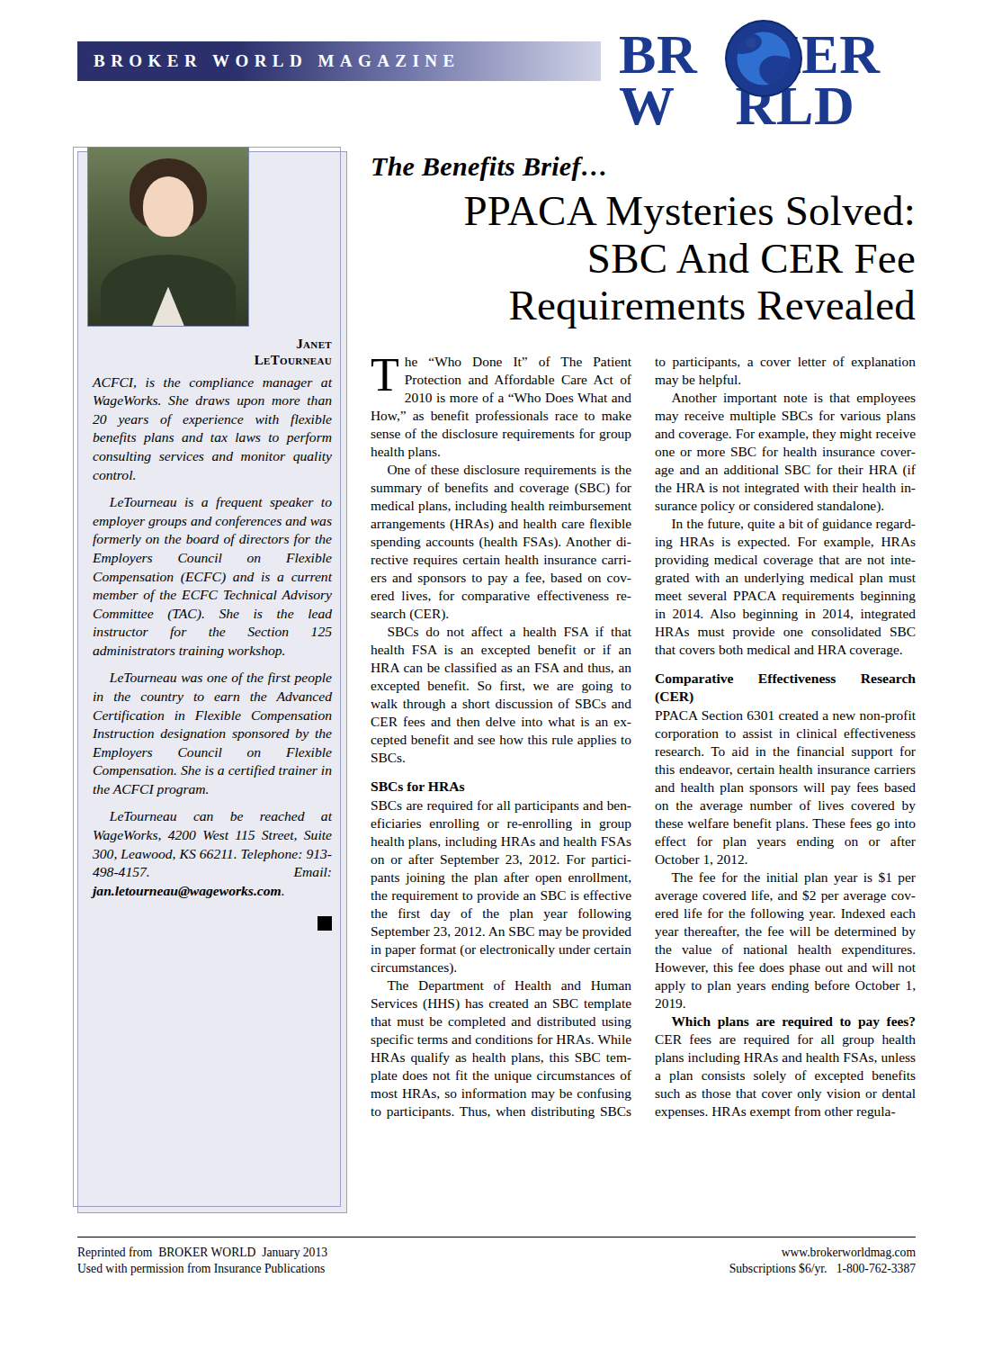Broker World Magazine
BR KER
W RLD
Janet
LeTourneau
ACFCI, is the compliance manager at WageWorks. She draws upon more than 20 years of experience with flexible benefits plans and tax laws to perform consulting services and monitor quality control.
LeTourneau is a frequent speaker to employer groups and conferences and was formerly on the board of directors for the Employers Council on Flexible Compensation (ECFC) and is a current member of the ECFC Technical Advisory Committee (TAC). She is the lead instructor for the Section 125 administrators training workshop.
LeTourneau was one of the first people in the country to earn the Advanced Certification in Flexible Compensation Instruction designation sponsored by the Employers Council on Flexible Compensation. She is a certified trainer in the ACFCI program.
LeTourneau can be reached at WageWorks, 4200 West 115 Street, Suite 300, Leawood, KS 66211. Telephone: 913-498-4157. Email: jan.letourneau@wageworks.com.
The Benefits Brief…
PPACA Mysteries Solved:
SBC And CER Fee
Requirements Revealed
The “Who Done It” of The Patient Protection and Affordable Care Act of 2010 is more of a “Who Does What and How,” as benefit professionals race to make sense of the disclosure requirements for group health plans.
One of these disclosure requirements is the summary of benefits and coverage (SBC) for medical plans, including health reimbursement arrangements (HRAs) and health care flexible spending accounts (health FSAs). Another directive requires certain health insurance carriers and sponsors to pay a fee, based on covered lives, for comparative effectiveness research (CER).
SBCs do not affect a health FSA if that health FSA is an excepted benefit or if an HRA can be classified as an FSA and thus, an excepted benefit. So first, we are going to walk through a short discussion of SBCs and CER fees and then delve into what is an excepted benefit and see how this rule applies to SBCs.
SBCs for HRAs
SBCs are required for all participants and beneficiaries enrolling or re-enrolling in group health plans, including HRAs and health FSAs on or after September 23, 2012. For participants joining the plan after open enrollment, the requirement to provide an SBC is effective the first day of the plan year following September 23, 2012. An SBC may be provided in paper format (or electronically under certain circumstances).
The Department of Health and Human Services (HHS) has created an SBC template that must be completed and distributed using specific terms and conditions for HRAs. While HRAs qualify as health plans, this SBC template does not fit the unique circumstances of most HRAs, so information may be confusing to participants. Thus, when distributing SBCs to participants, a cover letter of explanation may be helpful.
Another important note is that employees may receive multiple SBCs for various plans and coverage. For example, they might receive one or more SBC for health insurance coverage and an additional SBC for their HRA (if the HRA is not integrated with their health insurance policy or considered standalone).
In the future, quite a bit of guidance regarding HRAs is expected. For example, HRAs providing medical coverage that are not integrated with an underlying medical plan must meet several PPACA requirements beginning in 2014. Also beginning in 2014, integrated HRAs must provide one consolidated SBC that covers both medical and HRA coverage.
Comparative Effectiveness Research (CER)
PPACA Section 6301 created a new non-profit corporation to assist in clinical effectiveness research. To aid in the financial support for this endeavor, certain health insurance carriers and health plan sponsors will pay fees based on the average number of lives covered by these welfare benefit plans. These fees go into effect for plan years ending on or after October 1, 2012.
The fee for the initial plan year is $1 per average covered life, and $2 per average covered life for the following year. Indexed each year thereafter, the fee will be determined by the value of national health expenditures. However, this fee does phase out and will not apply to plan years ending before October 1, 2019.
Which plans are required to pay fees? CER fees are required for all group health plans including HRAs and health FSAs, unless a plan consists solely of excepted benefits such as those that cover only vision or dental expenses. HRAs exempt from other regula-
Reprinted from BROKER WORLD January 2013
Used with permission from Insurance Publications
www.brokerworldmag.com
Subscriptions $6/yr. 1-800-762-3387